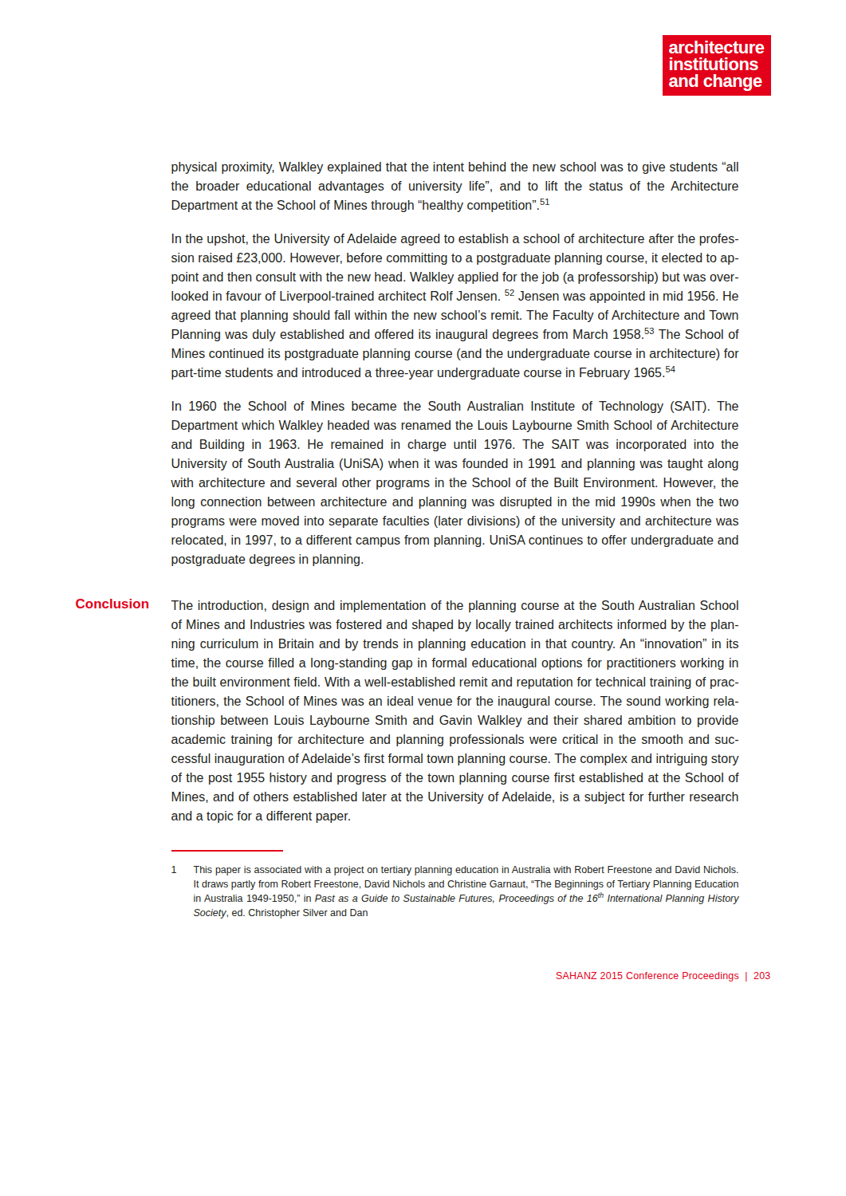architecture institutions and change
physical proximity, Walkley explained that the intent behind the new school was to give students “all the broader educational advantages of university life”, and to lift the status of the Architecture Department at the School of Mines through “healthy competition”.51
In the upshot, the University of Adelaide agreed to establish a school of architecture after the profession raised £23,000. However, before committing to a postgraduate planning course, it elected to appoint and then consult with the new head. Walkley applied for the job (a professorship) but was overlooked in favour of Liverpool-trained architect Rolf Jensen. 52 Jensen was appointed in mid 1956. He agreed that planning should fall within the new school’s remit. The Faculty of Architecture and Town Planning was duly established and offered its inaugural degrees from March 1958.53 The School of Mines continued its postgraduate planning course (and the undergraduate course in architecture) for part-time students and introduced a three-year undergraduate course in February 1965.54
In 1960 the School of Mines became the South Australian Institute of Technology (SAIT). The Department which Walkley headed was renamed the Louis Laybourne Smith School of Architecture and Building in 1963. He remained in charge until 1976. The SAIT was incorporated into the University of South Australia (UniSA) when it was founded in 1991 and planning was taught along with architecture and several other programs in the School of the Built Environment. However, the long connection between architecture and planning was disrupted in the mid 1990s when the two programs were moved into separate faculties (later divisions) of the university and architecture was relocated, in 1997, to a different campus from planning. UniSA continues to offer undergraduate and postgraduate degrees in planning.
Conclusion
The introduction, design and implementation of the planning course at the South Australian School of Mines and Industries was fostered and shaped by locally trained architects informed by the planning curriculum in Britain and by trends in planning education in that country. An “innovation” in its time, the course filled a long-standing gap in formal educational options for practitioners working in the built environment field. With a well-established remit and reputation for technical training of practitioners, the School of Mines was an ideal venue for the inaugural course. The sound working relationship between Louis Laybourne Smith and Gavin Walkley and their shared ambition to provide academic training for architecture and planning professionals were critical in the smooth and successful inauguration of Adelaide’s first formal town planning course. The complex and intriguing story of the post 1955 history and progress of the town planning course first established at the School of Mines, and of others established later at the University of Adelaide, is a subject for further research and a topic for a different paper.
1
This paper is associated with a project on tertiary planning education in Australia with Robert Freestone and David Nichols. It draws partly from Robert Freestone, David Nichols and Christine Garnaut, “The Beginnings of Tertiary Planning Education in Australia 1949-1950,” in Past as a Guide to Sustainable Futures, Proceedings of the 16th International Planning History Society, ed. Christopher Silver and Dan
SAHANZ 2015 Conference Proceedings | 203